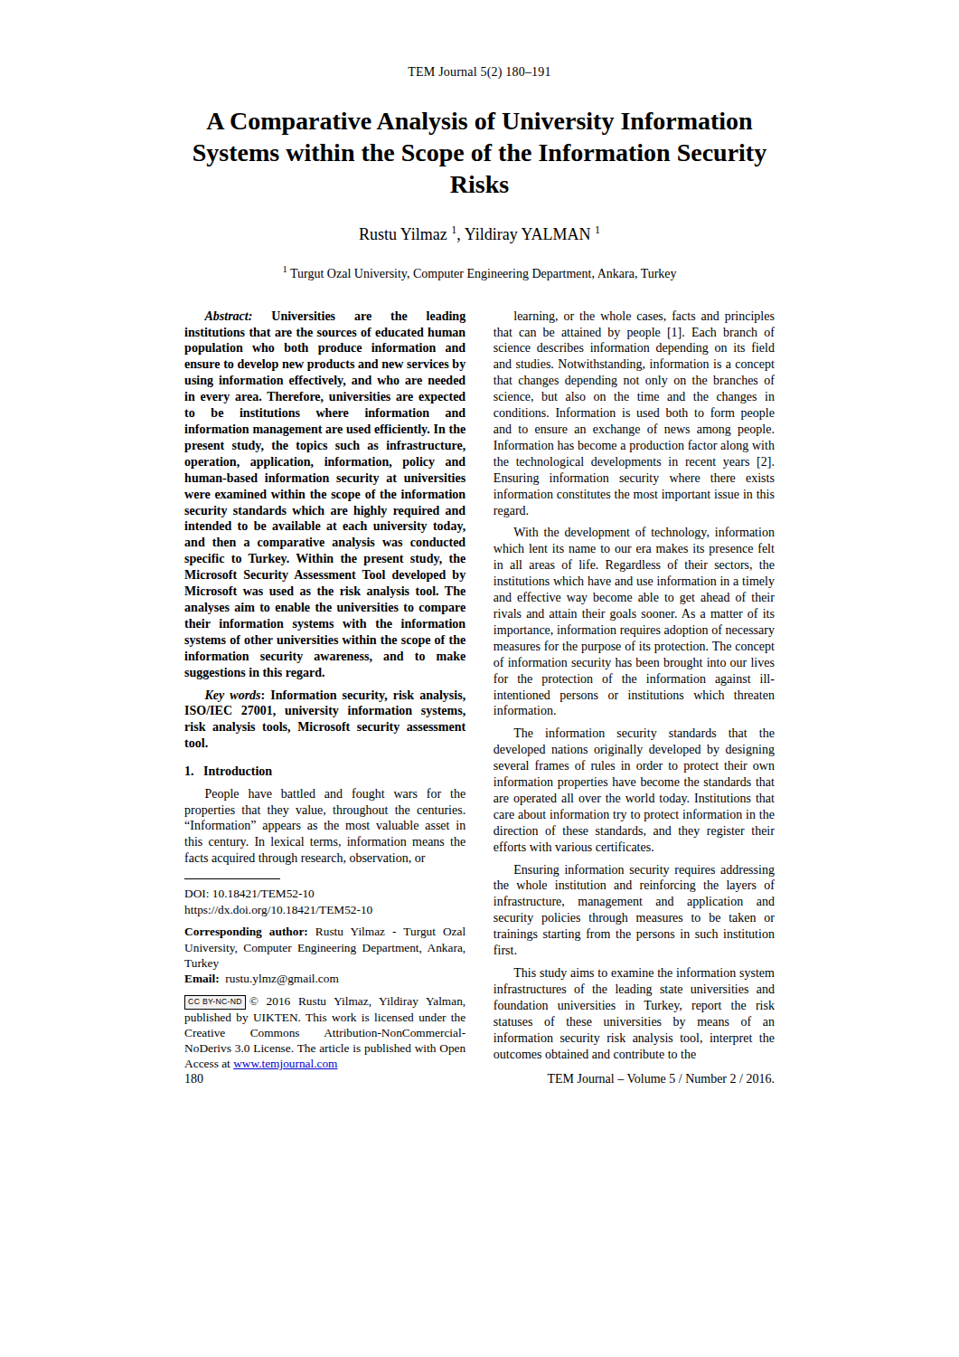TEM Journal 5(2) 180–191
A Comparative Analysis of University Information Systems within the Scope of the Information Security Risks
Rustu Yilmaz 1, Yildiray YALMAN 1
1 Turgut Ozal University, Computer Engineering Department, Ankara, Turkey
Abstract: Universities are the leading institutions that are the sources of educated human population who both produce information and ensure to develop new products and new services by using information effectively, and who are needed in every area. Therefore, universities are expected to be institutions where information and information management are used efficiently. In the present study, the topics such as infrastructure, operation, application, information, policy and human-based information security at universities were examined within the scope of the information security standards which are highly required and intended to be available at each university today, and then a comparative analysis was conducted specific to Turkey. Within the present study, the Microsoft Security Assessment Tool developed by Microsoft was used as the risk analysis tool. The analyses aim to enable the universities to compare their information systems with the information systems of other universities within the scope of the information security awareness, and to make suggestions in this regard.
Key words: Information security, risk analysis, ISO/IEC 27001, university information systems, risk analysis tools, Microsoft security assessment tool.
1. Introduction
People have battled and fought wars for the properties that they value, throughout the centuries. “Information” appears as the most valuable asset in this century. In lexical terms, information means the facts acquired through research, observation, or
DOI: 10.18421/TEM52-10
https://dx.doi.org/10.18421/TEM52-10
Corresponding author: Rustu Yilmaz - Turgut Ozal University, Computer Engineering Department, Ankara, Turkey
Email: rustu.ylmz@gmail.com
CC BY-NC-ND© 2016 Rustu Yilmaz, Yildiray Yalman, published by UIKTEN. This work is licensed under the Creative Commons Attribution-NonCommercial-NoDerivs 3.0 License. The article is published with Open Access at www.temjournal.com
learning, or the whole cases, facts and principles that can be attained by people [1]. Each branch of science describes information depending on its field and studies. Notwithstanding, information is a concept that changes depending not only on the branches of science, but also on the time and the changes in conditions. Information is used both to form people and to ensure an exchange of news among people. Information has become a production factor along with the technological developments in recent years [2]. Ensuring information security where there exists information constitutes the most important issue in this regard.
With the development of technology, information which lent its name to our era makes its presence felt in all areas of life. Regardless of their sectors, the institutions which have and use information in a timely and effective way become able to get ahead of their rivals and attain their goals sooner. As a matter of its importance, information requires adoption of necessary measures for the purpose of its protection. The concept of information security has been brought into our lives for the protection of the information against ill-intentioned persons or institutions which threaten information.
The information security standards that the developed nations originally developed by designing several frames of rules in order to protect their own information properties have become the standards that are operated all over the world today. Institutions that care about information try to protect information in the direction of these standards, and they register their efforts with various certificates.
Ensuring information security requires addressing the whole institution and reinforcing the layers of infrastructure, management and application and security policies through measures to be taken or trainings starting from the persons in such institution first.
This study aims to examine the information system infrastructures of the leading state universities and foundation universities in Turkey, report the risk statuses of these universities by means of an information security risk analysis tool, interpret the outcomes obtained and contribute to the
180
TEM Journal – Volume 5 / Number 2 / 2016.